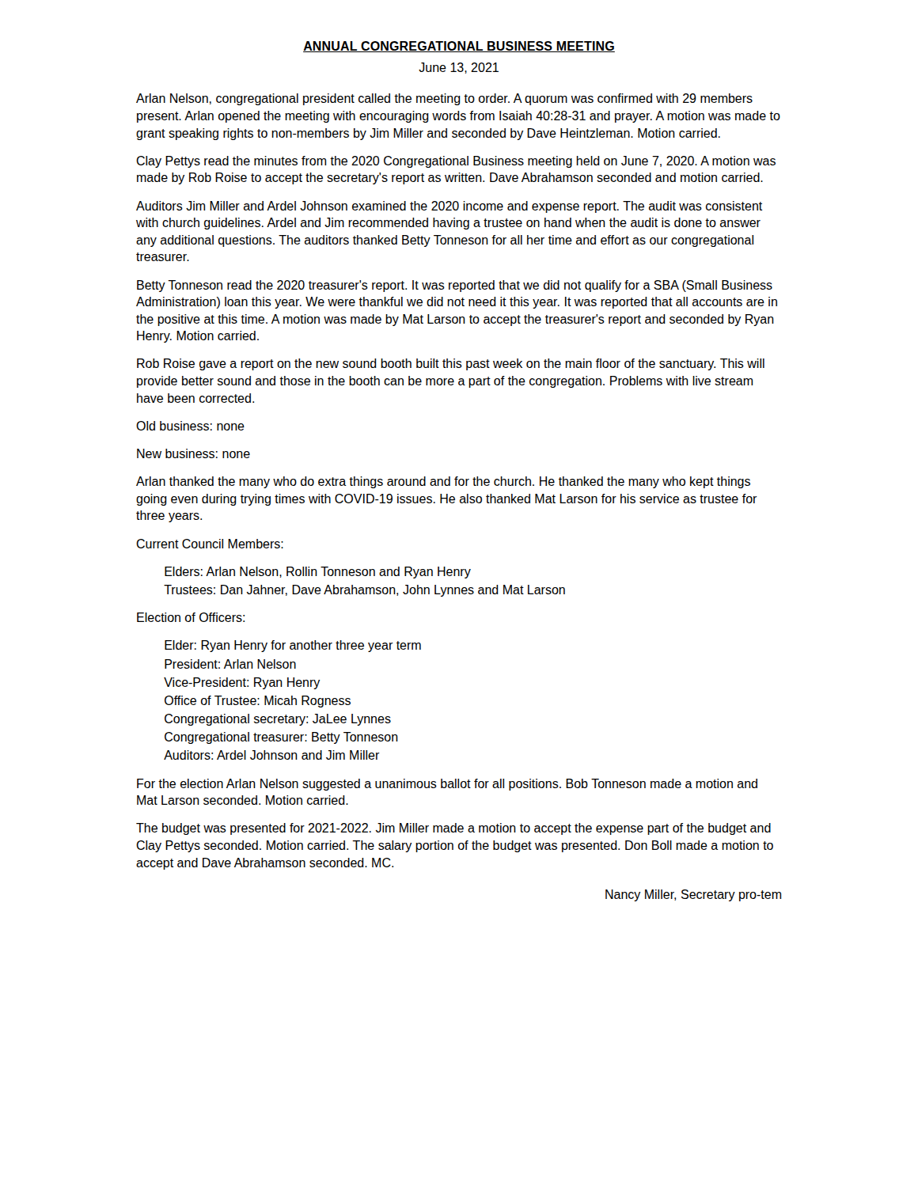Annual Congregational Business Meeting
June 13, 2021
Arlan Nelson, congregational president called the meeting to order. A quorum was confirmed with 29 members present. Arlan opened the meeting with encouraging words from Isaiah 40:28-31 and prayer. A motion was made to grant speaking rights to non-members by Jim Miller and seconded by Dave Heintzleman. Motion carried.
Clay Pettys read the minutes from the 2020 Congregational Business meeting held on June 7, 2020. A motion was made by Rob Roise to accept the secretary's report as written. Dave Abrahamson seconded and motion carried.
Auditors Jim Miller and Ardel Johnson examined the 2020 income and expense report. The audit was consistent with church guidelines. Ardel and Jim recommended having a trustee on hand when the audit is done to answer any additional questions. The auditors thanked Betty Tonneson for all her time and effort as our congregational treasurer.
Betty Tonneson read the 2020 treasurer's report. It was reported that we did not qualify for a SBA (Small Business Administration) loan this year. We were thankful we did not need it this year. It was reported that all accounts are in the positive at this time. A motion was made by Mat Larson to accept the treasurer's report and seconded by Ryan Henry. Motion carried.
Rob Roise gave a report on the new sound booth built this past week on the main floor of the sanctuary. This will provide better sound and those in the booth can be more a part of the congregation. Problems with live stream have been corrected.
Old business: none
New business: none
Arlan thanked the many who do extra things around and for the church. He thanked the many who kept things going even during trying times with COVID-19 issues. He also thanked Mat Larson for his service as trustee for three years.
Current Council Members:
Elders: Arlan Nelson, Rollin Tonneson and Ryan Henry
Trustees: Dan Jahner, Dave Abrahamson, John Lynnes and Mat Larson
Election of Officers:
Elder: Ryan Henry for another three year term
President: Arlan Nelson
Vice-President: Ryan Henry
Office of Trustee: Micah Rogness
Congregational secretary: JaLee Lynnes
Congregational treasurer: Betty Tonneson
Auditors: Ardel Johnson and Jim Miller
For the election Arlan Nelson suggested a unanimous ballot for all positions. Bob Tonneson made a motion and Mat Larson seconded. Motion carried.
The budget was presented for 2021-2022. Jim Miller made a motion to accept the expense part of the budget and Clay Pettys seconded. Motion carried. The salary portion of the budget was presented. Don Boll made a motion to accept and Dave Abrahamson seconded. MC.
Nancy Miller, Secretary pro-tem